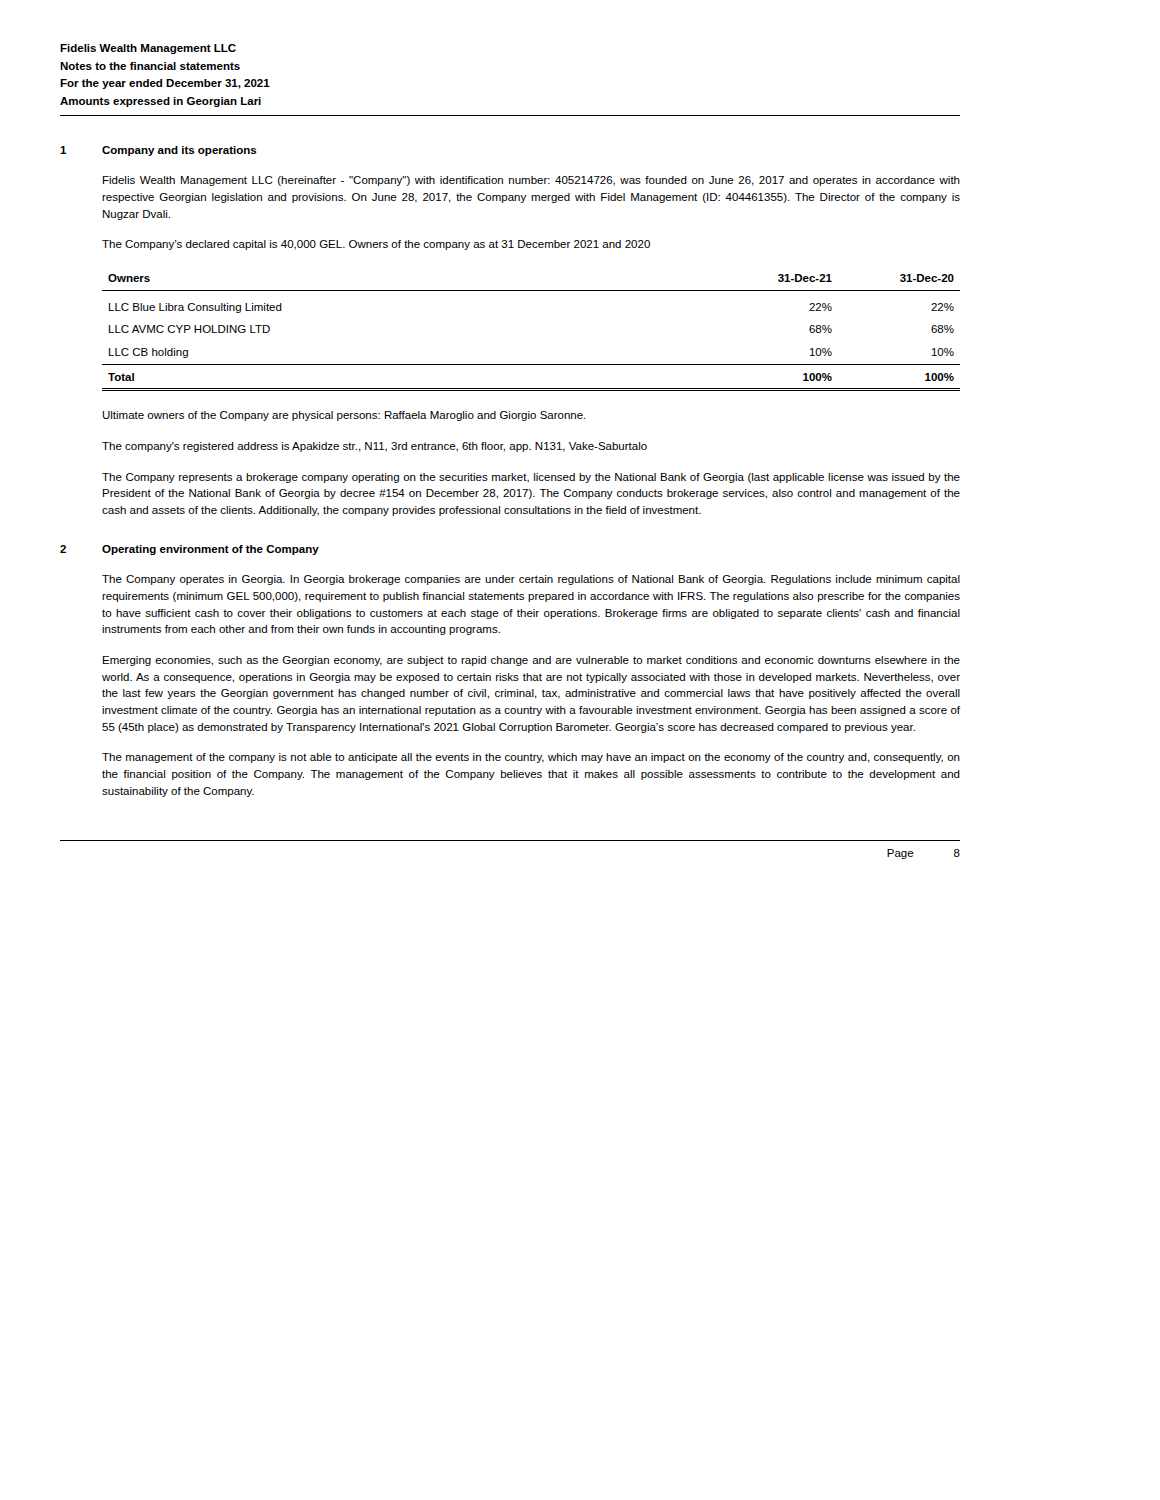Fidelis Wealth Management LLC
Notes to the financial statements
For the year ended December 31, 2021
Amounts expressed in Georgian Lari
1 Company and its operations
Fidelis Wealth Management LLC (hereinafter - "Company") with identification number: 405214726, was founded on June 26, 2017 and operates in accordance with respective Georgian legislation and provisions. On June 28, 2017, the Company merged with Fidel Management (ID: 404461355). The Director of the company is Nugzar Dvali.
The Company’s declared capital is 40,000 GEL. Owners of the company as at 31 December 2021 and 2020
| Owners | 31-Dec-21 | 31-Dec-20 |
| --- | --- | --- |
| LLC Blue Libra Consulting Limited | 22% | 22% |
| LLC AVMC CYP HOLDING LTD | 68% | 68% |
| LLC CB holding | 10% | 10% |
| Total | 100% | 100% |
Ultimate owners of the Company are physical persons: Raffaela Maroglio and Giorgio Saronne.
The company's registered address is Apakidze str., N11, 3rd entrance, 6th floor, app. N131, Vake-Saburtalo
The Company represents a brokerage company operating on the securities market, licensed by the National Bank of Georgia (last applicable license was issued by the President of the National Bank of Georgia by decree #154 on December 28, 2017). The Company conducts brokerage services, also control and management of the cash and assets of the clients. Additionally, the company provides professional consultations in the field of investment.
2 Operating environment of the Company
The Company operates in Georgia. In Georgia brokerage companies are under certain regulations of National Bank of Georgia. Regulations include minimum capital requirements (minimum GEL 500,000), requirement to publish financial statements prepared in accordance with IFRS. The regulations also prescribe for the companies to have sufficient cash to cover their obligations to customers at each stage of their operations. Brokerage firms are obligated to separate clients' cash and financial instruments from each other and from their own funds in accounting programs.
Emerging economies, such as the Georgian economy, are subject to rapid change and are vulnerable to market conditions and economic downturns elsewhere in the world. As a consequence, operations in Georgia may be exposed to certain risks that are not typically associated with those in developed markets. Nevertheless, over the last few years the Georgian government has changed number of civil, criminal, tax, administrative and commercial laws that have positively affected the overall investment climate of the country. Georgia has an international reputation as a country with a favourable investment environment. Georgia has been assigned a score of 55 (45th place) as demonstrated by Transparency International's 2021 Global Corruption Barometer. Georgia’s score has decreased compared to previous year.
The management of the company is not able to anticipate all the events in the country, which may have an impact on the economy of the country and, consequently, on the financial position of the Company. The management of the Company believes that it makes all possible assessments to contribute to the development and sustainability of the Company.
Page 8